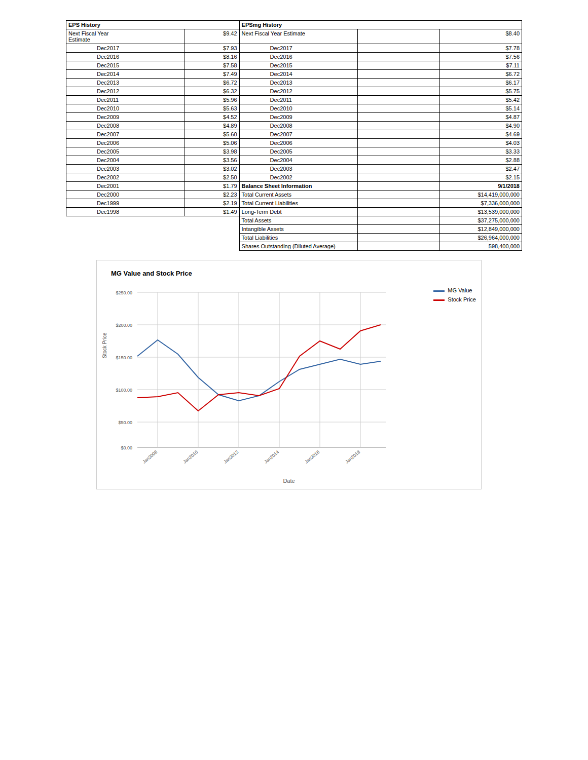| EPS History | EPSmg History |
| Next Fiscal Year Estimate | $9.42 | Next Fiscal Year Estimate | | $8.40 |
| Dec2017 | $7.93 | Dec2017 | | $7.78 |
| Dec2016 | $8.16 | Dec2016 | | $7.56 |
| Dec2015 | $7.58 | Dec2015 | | $7.11 |
| Dec2014 | $7.49 | Dec2014 | | $6.72 |
| Dec2013 | $6.72 | Dec2013 | | $6.17 |
| Dec2012 | $6.32 | Dec2012 | | $5.75 |
| Dec2011 | $5.96 | Dec2011 | | $5.42 |
| Dec2010 | $5.63 | Dec2010 | | $5.14 |
| Dec2009 | $4.52 | Dec2009 | | $4.87 |
| Dec2008 | $4.89 | Dec2008 | | $4.90 |
| Dec2007 | $5.60 | Dec2007 | | $4.69 |
| Dec2006 | $5.06 | Dec2006 | | $4.03 |
| Dec2005 | $3.98 | Dec2005 | | $3.33 |
| Dec2004 | $3.56 | Dec2004 | | $2.88 |
| Dec2003 | $3.02 | Dec2003 | | $2.47 |
| Dec2002 | $2.50 | Dec2002 | | $2.15 |
| Dec2001 | $1.79 | Balance Sheet Information | | 9/1/2018 |
| Dec2000 | $2.23 | Total Current Assets | | $14,419,000,000 |
| Dec1999 | $2.19 | Total Current Liabilities | | $7,336,000,000 |
| Dec1998 | $1.49 | Long-Term Debt | | $13,539,000,000 |
| | | Total Assets | | $37,275,000,000 |
| | | Intangible Assets | | $12,849,000,000 |
| | | Total Liabilities | | $26,964,000,000 |
| | | Shares Outstanding (Diluted Average) | | 598,400,000 |
MG Value and Stock Price
MG Value
Stock Price
$250.00 $200.00 $150.00 $100.00 $50.00 $0.00 Jan2008 Jan2010 Jan2012 Jan2014 Jan2016 Jan2018
Stock Price
Date